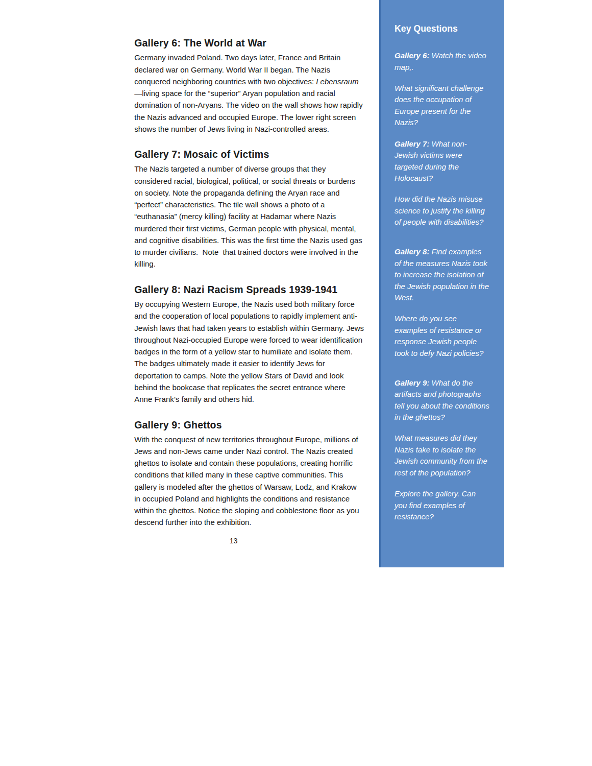Gallery 6: The World at War
Germany invaded Poland. Two days later, France and Britain declared war on Germany. World War II began. The Nazis conquered neighboring countries with two objectives: Lebensraum—living space for the “superior” Aryan population and racial domination of non-Aryans. The video on the wall shows how rapidly the Nazis advanced and occupied Europe. The lower right screen shows the number of Jews living in Nazi-controlled areas.
Gallery 7: Mosaic of Victims
The Nazis targeted a number of diverse groups that they considered racial, biological, political, or social threats or burdens on society. Note the propaganda defining the Aryan race and “perfect” characteristics. The tile wall shows a photo of a “euthanasia” (mercy killing) facility at Hadamar where Nazis murdered their first victims, German people with physical, mental, and cognitive disabilities. This was the first time the Nazis used gas to murder civilians. Note that trained doctors were involved in the killing.
Gallery 8: Nazi Racism Spreads 1939-1941
By occupying Western Europe, the Nazis used both military force and the cooperation of local populations to rapidly implement anti-Jewish laws that had taken years to establish within Germany. Jews throughout Nazi-occupied Europe were forced to wear identification badges in the form of a yellow star to humiliate and isolate them. The badges ultimately made it easier to identify Jews for deportation to camps. Note the yellow Stars of David and look behind the bookcase that replicates the secret entrance where Anne Frank’s family and others hid.
Gallery 9: Ghettos
With the conquest of new territories throughout Europe, millions of Jews and non-Jews came under Nazi control. The Nazis created ghettos to isolate and contain these populations, creating horrific conditions that killed many in these captive communities. This gallery is modeled after the ghettos of Warsaw, Lodz, and Krakow in occupied Poland and highlights the conditions and resistance within the ghettos. Notice the sloping and cobblestone floor as you descend further into the exhibition.
Key Questions
Gallery 6: Watch the video map,.
What significant challenge does the occupation of Europe present for the Nazis?
Gallery 7: What non-Jewish victims were targeted during the Holocaust?
How did the Nazis misuse science to justify the killing of people with disabilities?
Gallery 8: Find examples of the measures Nazis took to increase the isolation of the Jewish population in the West.
Where do you see examples of resistance or response Jewish people took to defy Nazi policies?
Gallery 9: What do the artifacts and photographs tell you about the conditions in the ghettos?
What measures did they Nazis take to isolate the Jewish community from the rest of the population?
Explore the gallery. Can you find examples of resistance?
13